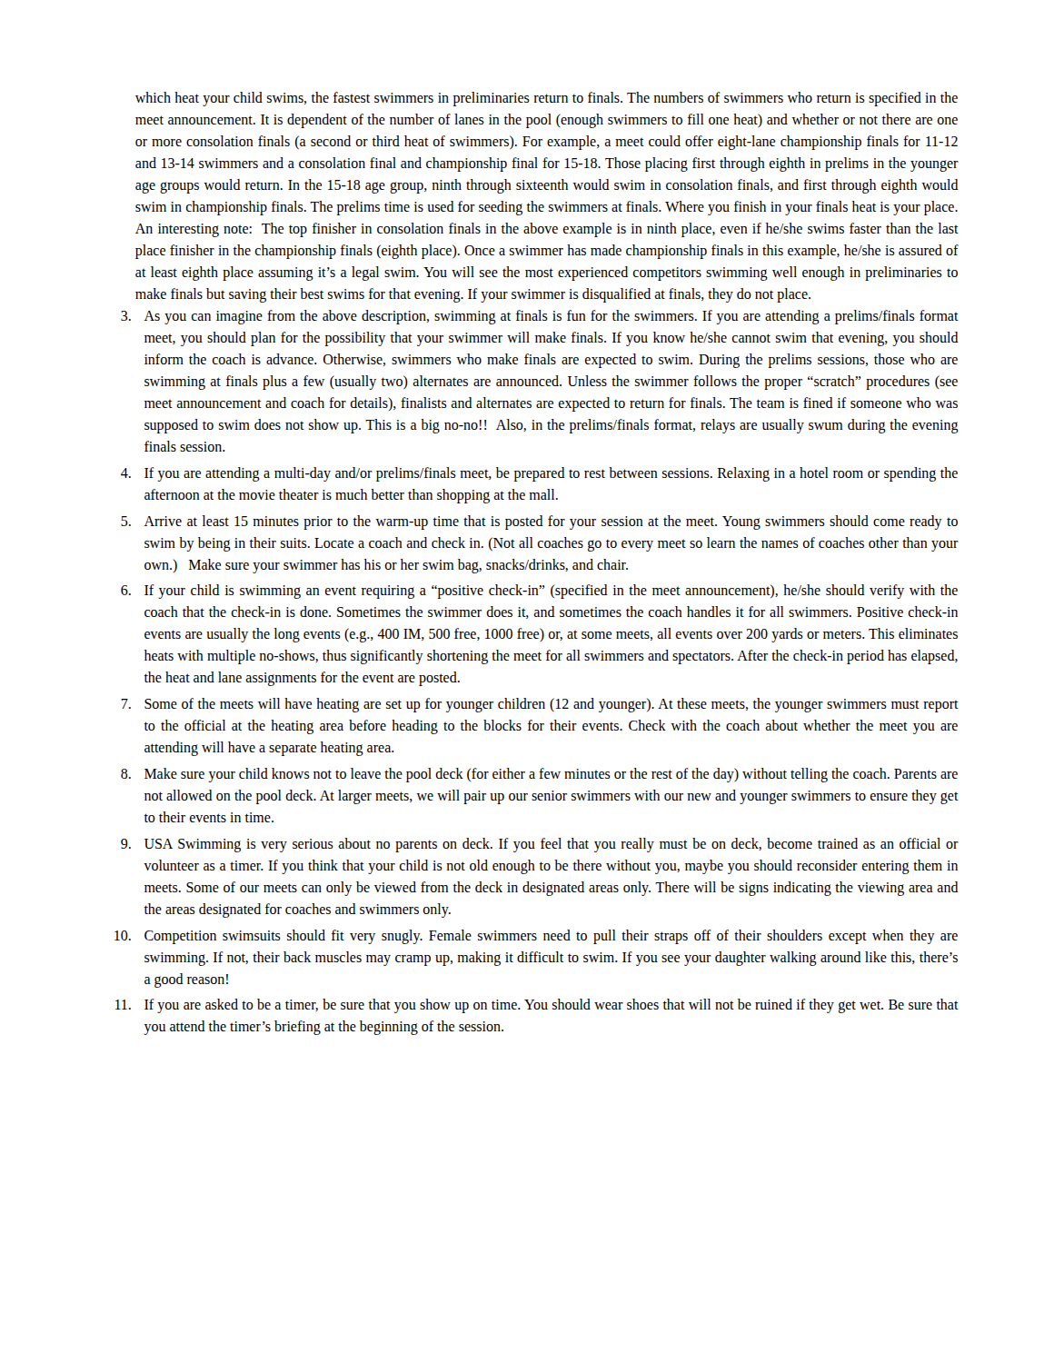which heat your child swims, the fastest swimmers in preliminaries return to finals. The numbers of swimmers who return is specified in the meet announcement. It is dependent of the number of lanes in the pool (enough swimmers to fill one heat) and whether or not there are one or more consolation finals (a second or third heat of swimmers). For example, a meet could offer eight-lane championship finals for 11-12 and 13-14 swimmers and a consolation final and championship final for 15-18. Those placing first through eighth in prelims in the younger age groups would return. In the 15-18 age group, ninth through sixteenth would swim in consolation finals, and first through eighth would swim in championship finals. The prelims time is used for seeding the swimmers at finals. Where you finish in your finals heat is your place. An interesting note: The top finisher in consolation finals in the above example is in ninth place, even if he/she swims faster than the last place finisher in the championship finals (eighth place). Once a swimmer has made championship finals in this example, he/she is assured of at least eighth place assuming it’s a legal swim. You will see the most experienced competitors swimming well enough in preliminaries to make finals but saving their best swims for that evening. If your swimmer is disqualified at finals, they do not place.
As you can imagine from the above description, swimming at finals is fun for the swimmers. If you are attending a prelims/finals format meet, you should plan for the possibility that your swimmer will make finals. If you know he/she cannot swim that evening, you should inform the coach is advance. Otherwise, swimmers who make finals are expected to swim. During the prelims sessions, those who are swimming at finals plus a few (usually two) alternates are announced. Unless the swimmer follows the proper “scratch” procedures (see meet announcement and coach for details), finalists and alternates are expected to return for finals. The team is fined if someone who was supposed to swim does not show up. This is a big no-no!! Also, in the prelims/finals format, relays are usually swum during the evening finals session.
If you are attending a multi-day and/or prelims/finals meet, be prepared to rest between sessions. Relaxing in a hotel room or spending the afternoon at the movie theater is much better than shopping at the mall.
Arrive at least 15 minutes prior to the warm-up time that is posted for your session at the meet. Young swimmers should come ready to swim by being in their suits. Locate a coach and check in. (Not all coaches go to every meet so learn the names of coaches other than your own.) Make sure your swimmer has his or her swim bag, snacks/drinks, and chair.
If your child is swimming an event requiring a “positive check-in” (specified in the meet announcement), he/she should verify with the coach that the check-in is done. Sometimes the swimmer does it, and sometimes the coach handles it for all swimmers. Positive check-in events are usually the long events (e.g., 400 IM, 500 free, 1000 free) or, at some meets, all events over 200 yards or meters. This eliminates heats with multiple no-shows, thus significantly shortening the meet for all swimmers and spectators. After the check-in period has elapsed, the heat and lane assignments for the event are posted.
Some of the meets will have heating are set up for younger children (12 and younger). At these meets, the younger swimmers must report to the official at the heating area before heading to the blocks for their events. Check with the coach about whether the meet you are attending will have a separate heating area.
Make sure your child knows not to leave the pool deck (for either a few minutes or the rest of the day) without telling the coach. Parents are not allowed on the pool deck. At larger meets, we will pair up our senior swimmers with our new and younger swimmers to ensure they get to their events in time.
USA Swimming is very serious about no parents on deck. If you feel that you really must be on deck, become trained as an official or volunteer as a timer. If you think that your child is not old enough to be there without you, maybe you should reconsider entering them in meets. Some of our meets can only be viewed from the deck in designated areas only. There will be signs indicating the viewing area and the areas designated for coaches and swimmers only.
Competition swimsuits should fit very snugly. Female swimmers need to pull their straps off of their shoulders except when they are swimming. If not, their back muscles may cramp up, making it difficult to swim. If you see your daughter walking around like this, there’s a good reason!
If you are asked to be a timer, be sure that you show up on time. You should wear shoes that will not be ruined if they get wet. Be sure that you attend the timer’s briefing at the beginning of the session.